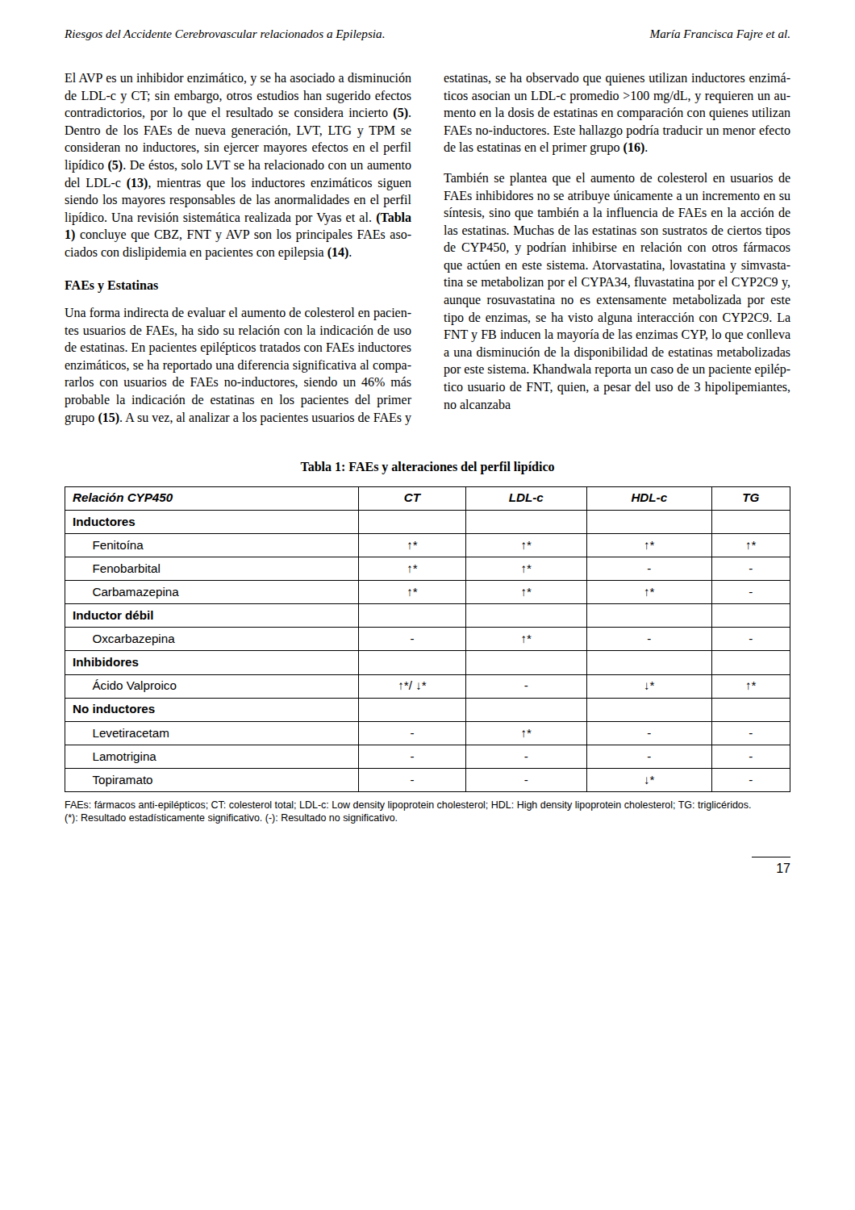Riesgos del Accidente Cerebrovascular relacionados a Epilepsia. María Francisca Fajre et al.
El AVP es un inhibidor enzimático, y se ha asociado a disminución de LDL-c y CT; sin embargo, otros estudios han sugerido efectos contradictorios, por lo que el resultado se considera incierto (5). Dentro de los FAEs de nueva generación, LVT, LTG y TPM se consideran no inductores, sin ejercer mayores efectos en el perfil lipídico (5). De éstos, solo LVT se ha relacionado con un aumento del LDL-c (13), mientras que los inductores enzimáticos siguen siendo los mayores responsables de las anormalidades en el perfil lipídico. Una revisión sistemática realizada por Vyas et al. (Tabla 1) concluye que CBZ, FNT y AVP son los principales FAEs asociados con dislipidemia en pacientes con epilepsia (14).
FAEs y Estatinas
Una forma indirecta de evaluar el aumento de colesterol en pacientes usuarios de FAEs, ha sido su relación con la indicación de uso de estatinas. En pacientes epilépticos tratados con FAEs inductores enzimáticos, se ha reportado una diferencia significativa al compararlos con usuarios de FAEs no-inductores, siendo un 46% más probable la indicación de estatinas en los pacientes del primer grupo (15). A su vez, al analizar a los pacientes usuarios de FAEs y estatinas, se ha observado que quienes utilizan inductores enzimáticos asocian un LDL-c promedio >100 mg/dL, y requieren un aumento en la dosis de estatinas en comparación con quienes utilizan FAEs no-inductores. Este hallazgo podría traducir un menor efecto de las estatinas en el primer grupo (16).
También se plantea que el aumento de colesterol en usuarios de FAEs inhibidores no se atribuye únicamente a un incremento en su síntesis, sino que también a la influencia de FAEs en la acción de las estatinas. Muchas de las estatinas son sustratos de ciertos tipos de CYP450, y podrían inhibirse en relación con otros fármacos que actúen en este sistema. Atorvastatina, lovastatina y simvastatina se metabolizan por el CYPA34, fluvastatina por el CYP2C9 y, aunque rosuvastatina no es extensamente metabolizada por este tipo de enzimas, se ha visto alguna interacción con CYP2C9. La FNT y FB inducen la mayoría de las enzimas CYP, lo que conlleva a una disminución de la disponibilidad de estatinas metabolizadas por este sistema. Khandwala reporta un caso de un paciente epiléptico usuario de FNT, quien, a pesar del uso de 3 hipolipemiantes, no alcanzaba
Tabla 1: FAEs y alteraciones del perfil lipídico
| Relación CYP450 | CT | LDL-c | HDL-c | TG |
| --- | --- | --- | --- | --- |
| Inductores | | | | |
| Fenitoína | ↑* | ↑* | ↑* | ↑* |
| Fenobarbital | ↑* | ↑* | - | - |
| Carbamazepina | ↑* | ↑* | ↑* | - |
| Inductor débil | | | | |
| Oxcarbazepina | - | ↑* | - | - |
| Inhibidores | | | | |
| Ácido Valproico | ↑*/ ↓* | - | ↓* | ↑* |
| No inductores | | | | |
| Levetiracetam | - | ↑* | - | - |
| Lamotrigina | - | - | - | - |
| Topiramato | - | - | ↓* | - |
FAEs: fármacos anti-epilépticos; CT: colesterol total; LDL-c: Low density lipoprotein cholesterol; HDL: High density lipoprotein cholesterol; TG: triglicéridos.
(*): Resultado estadísticamente significativo. (-): Resultado no significativo.
17